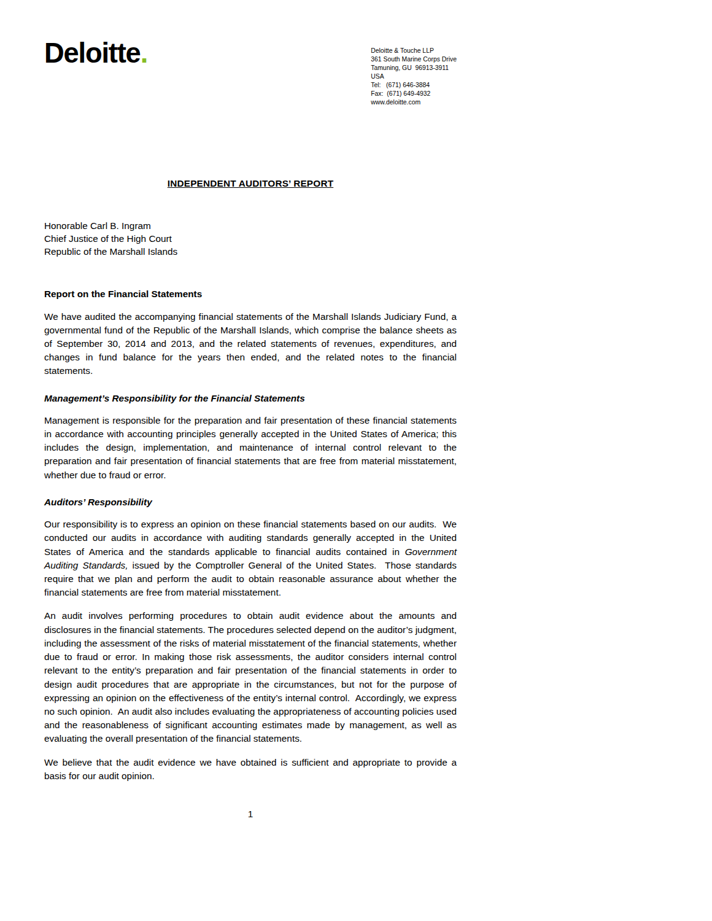Deloitte.
Deloitte & Touche LLP
361 South Marine Corps Drive
Tamuning, GU 96913-3911
USA
Tel: (671) 646-3884
Fax: (671) 649-4932
www.deloitte.com
INDEPENDENT AUDITORS’ REPORT
Honorable Carl B. Ingram
Chief Justice of the High Court
Republic of the Marshall Islands
Report on the Financial Statements
We have audited the accompanying financial statements of the Marshall Islands Judiciary Fund, a governmental fund of the Republic of the Marshall Islands, which comprise the balance sheets as of September 30, 2014 and 2013, and the related statements of revenues, expenditures, and changes in fund balance for the years then ended, and the related notes to the financial statements.
Management’s Responsibility for the Financial Statements
Management is responsible for the preparation and fair presentation of these financial statements in accordance with accounting principles generally accepted in the United States of America; this includes the design, implementation, and maintenance of internal control relevant to the preparation and fair presentation of financial statements that are free from material misstatement, whether due to fraud or error.
Auditors’ Responsibility
Our responsibility is to express an opinion on these financial statements based on our audits. We conducted our audits in accordance with auditing standards generally accepted in the United States of America and the standards applicable to financial audits contained in Government Auditing Standards, issued by the Comptroller General of the United States. Those standards require that we plan and perform the audit to obtain reasonable assurance about whether the financial statements are free from material misstatement.
An audit involves performing procedures to obtain audit evidence about the amounts and disclosures in the financial statements. The procedures selected depend on the auditor’s judgment, including the assessment of the risks of material misstatement of the financial statements, whether due to fraud or error. In making those risk assessments, the auditor considers internal control relevant to the entity’s preparation and fair presentation of the financial statements in order to design audit procedures that are appropriate in the circumstances, but not for the purpose of expressing an opinion on the effectiveness of the entity’s internal control. Accordingly, we express no such opinion. An audit also includes evaluating the appropriateness of accounting policies used and the reasonableness of significant accounting estimates made by management, as well as evaluating the overall presentation of the financial statements.
We believe that the audit evidence we have obtained is sufficient and appropriate to provide a basis for our audit opinion.
1